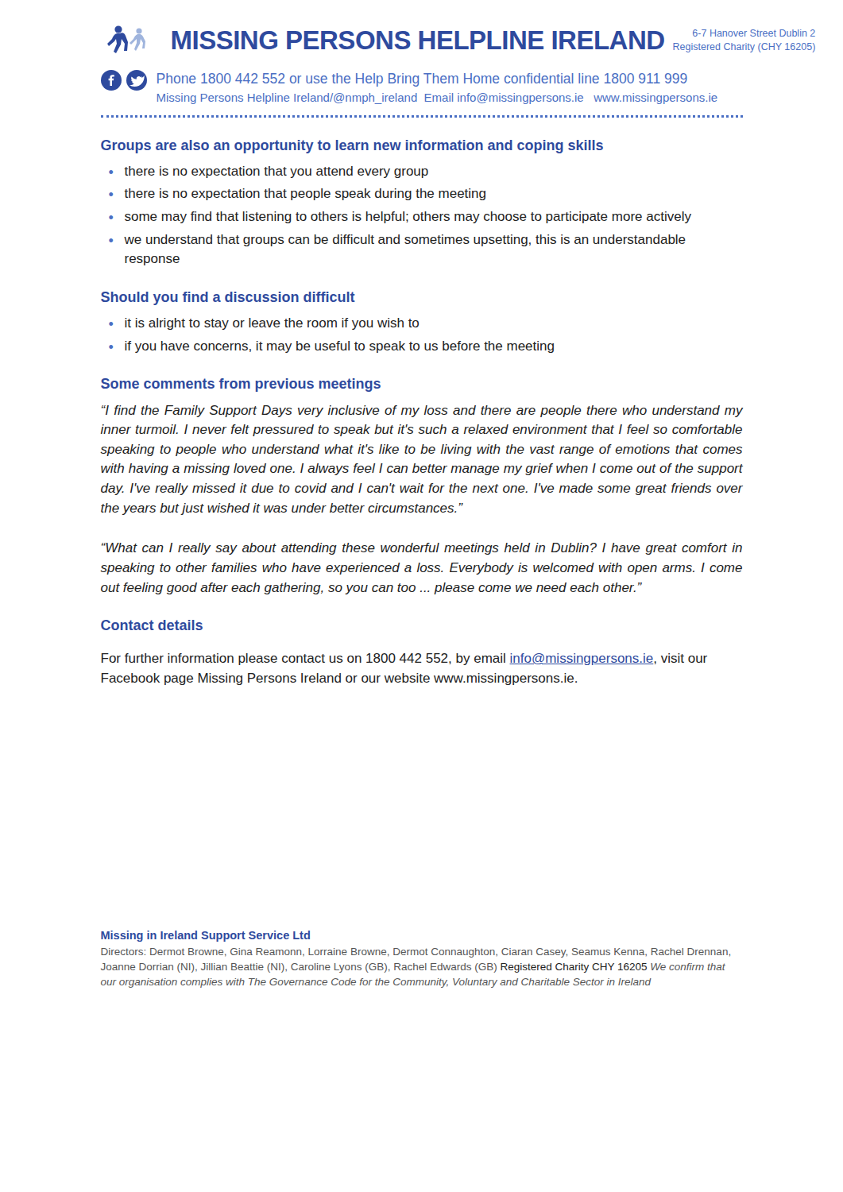MISSING PERSONS HELPLINE IRELAND
6-7 Hanover Street Dublin 2
Registered Charity (CHY 16205)
Phone 1800 442 552 or use the Help Bring Them Home confidential line 1800 911 999
Missing Persons Helpline Ireland/@nmph_ireland Email info@missingpersons.ie www.missingpersons.ie
Groups are also an opportunity to learn new information and coping skills
there is no expectation that you attend every group
there is no expectation that people speak during the meeting
some may find that listening to others is helpful; others may choose to participate more actively
we understand that groups can be difficult and sometimes upsetting, this is an understandable response
Should you find a discussion difficult
it is alright to stay or leave the room if you wish to
if you have concerns, it may be useful to speak to us before the meeting
Some comments from previous meetings
“I find the Family Support Days very inclusive of my loss and there are people there who understand my inner turmoil. I never felt pressured to speak but it's such a relaxed environment that I feel so comfortable speaking to people who understand what it's like to be living with the vast range of emotions that comes with having a missing loved one. I always feel I can better manage my grief when I come out of the support day. I've really missed it due to covid and I can't wait for the next one. I've made some great friends over the years but just wished it was under better circumstances.”
“What can I really say about attending these wonderful meetings held in Dublin? I have great comfort in speaking to other families who have experienced a loss. Everybody is welcomed with open arms. I come out feeling good after each gathering, so you can too ... please come we need each other.”
Contact details
For further information please contact us on 1800 442 552, by email info@missingpersons.ie, visit our Facebook page Missing Persons Ireland or our website www.missingpersons.ie.
Missing in Ireland Support Service Ltd
Directors: Dermot Browne, Gina Reamonn, Lorraine Browne, Dermot Connaughton, Ciaran Casey, Seamus Kenna, Rachel Drennan, Joanne Dorrian (NI), Jillian Beattie (NI), Caroline Lyons (GB), Rachel Edwards (GB) Registered Charity CHY 16205 We confirm that our organisation complies with The Governance Code for the Community, Voluntary and Charitable Sector in Ireland